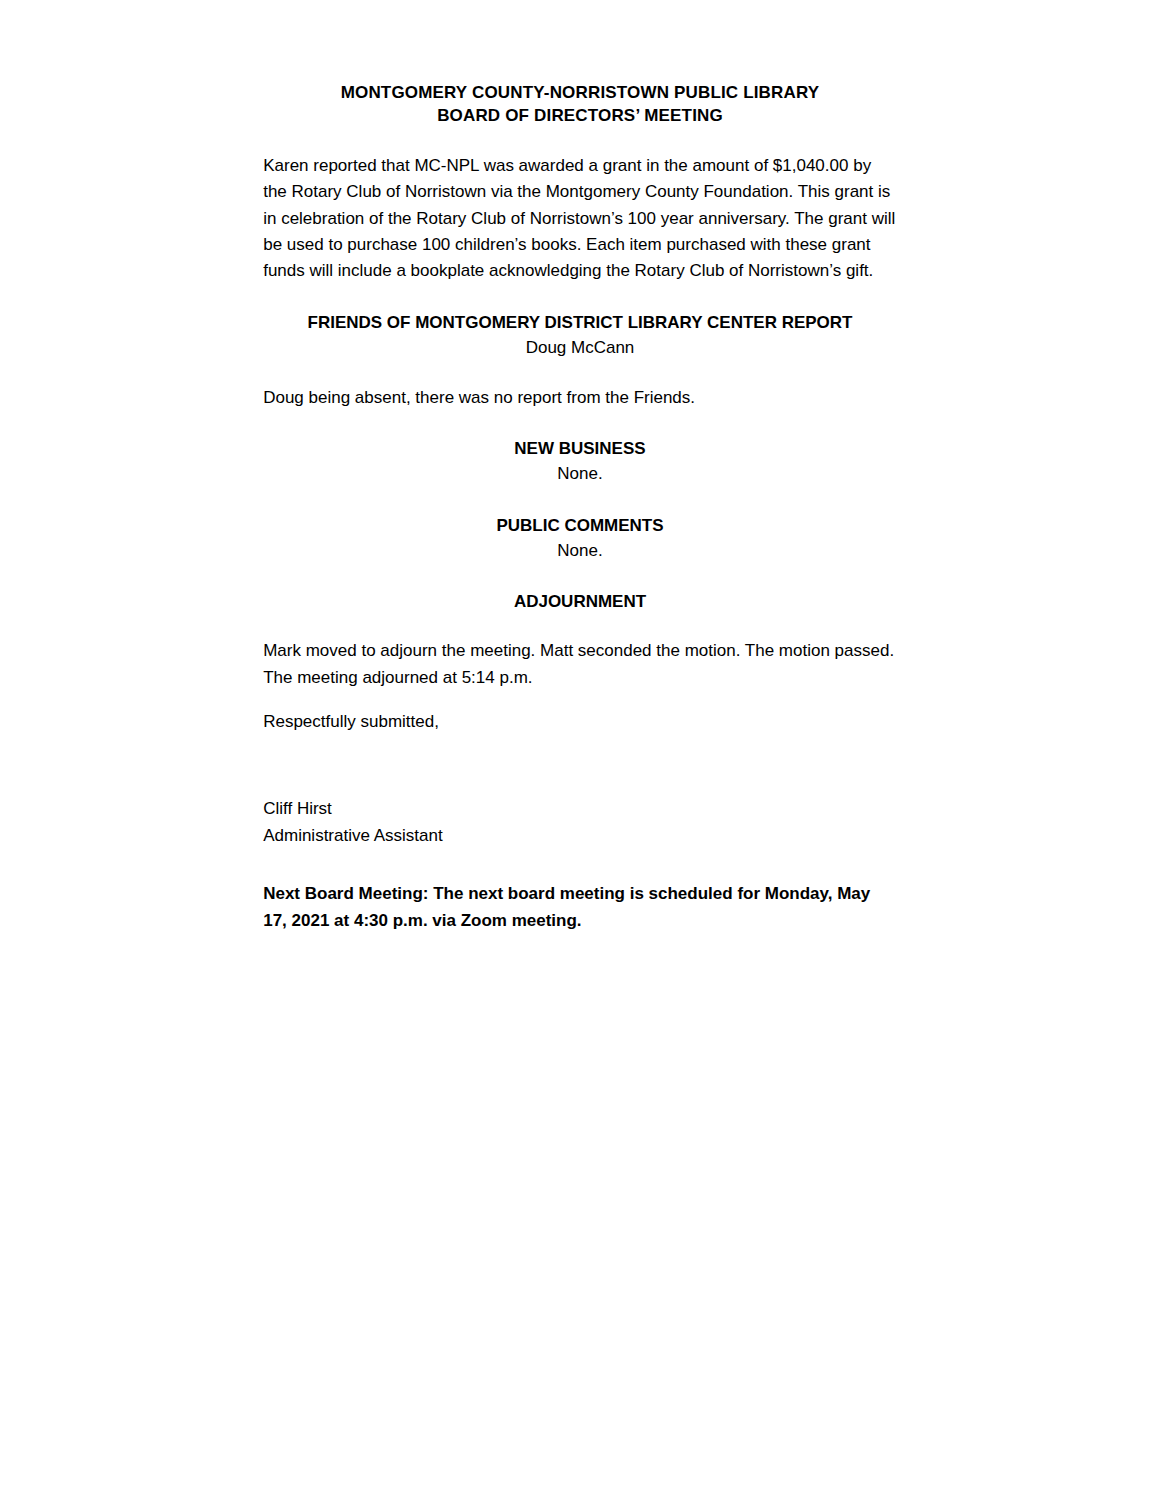MONTGOMERY COUNTY-NORRISTOWN PUBLIC LIBRARY BOARD OF DIRECTORS’ MEETING
Karen reported that MC-NPL was awarded a grant in the amount of $1,040.00 by the Rotary Club of Norristown via the Montgomery County Foundation. This grant is in celebration of the Rotary Club of Norristown’s 100 year anniversary. The grant will be used to purchase 100 children’s books. Each item purchased with these grant funds will include a bookplate acknowledging the Rotary Club of Norristown’s gift.
FRIENDS OF MONTGOMERY DISTRICT LIBRARY CENTER REPORT
Doug McCann
Doug being absent, there was no report from the Friends.
NEW BUSINESS
None.
PUBLIC COMMENTS
None.
ADJOURNMENT
Mark moved to adjourn the meeting. Matt seconded the motion. The motion passed. The meeting adjourned at 5:14 p.m.
Respectfully submitted,
Cliff Hirst
Administrative Assistant
Next Board Meeting: The next board meeting is scheduled for Monday, May 17, 2021 at 4:30 p.m. via Zoom meeting.